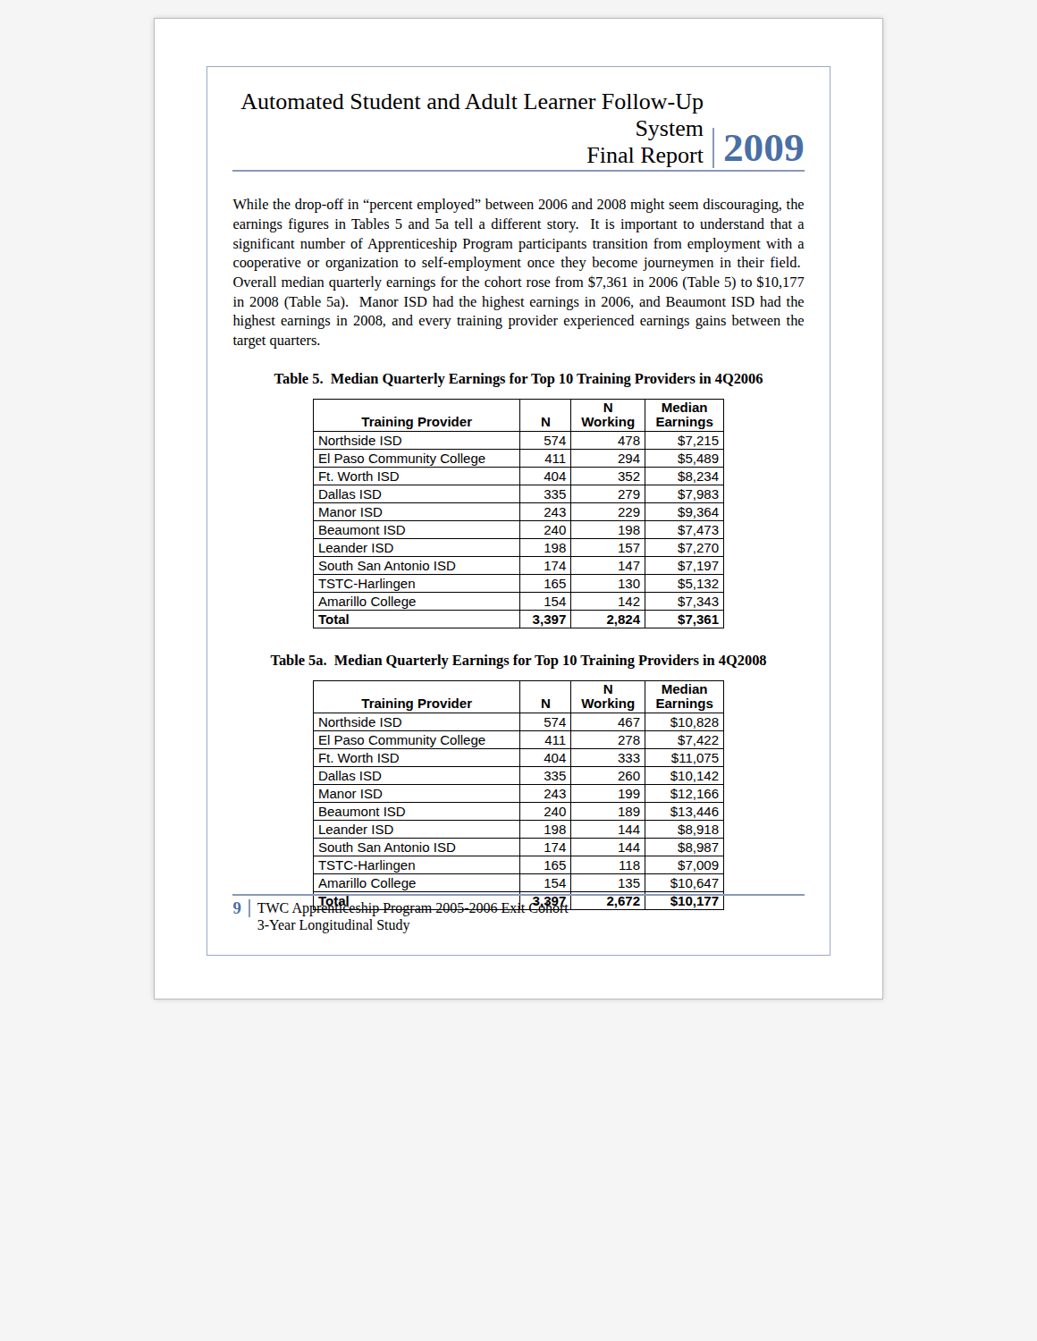Automated Student and Adult Learner Follow-Up System
Final Report
2009
While the drop-off in “percent employed” between 2006 and 2008 might seem discouraging, the earnings figures in Tables 5 and 5a tell a different story. It is important to understand that a significant number of Apprenticeship Program participants transition from employment with a cooperative or organization to self-employment once they become journeymen in their field. Overall median quarterly earnings for the cohort rose from $7,361 in 2006 (Table 5) to $10,177 in 2008 (Table 5a). Manor ISD had the highest earnings in 2006, and Beaumont ISD had the highest earnings in 2008, and every training provider experienced earnings gains between the target quarters.
Table 5. Median Quarterly Earnings for Top 10 Training Providers in 4Q2006
| Training Provider | N | N Working | Median Earnings |
| --- | --- | --- | --- |
| Northside ISD | 574 | 478 | $7,215 |
| El Paso Community College | 411 | 294 | $5,489 |
| Ft. Worth ISD | 404 | 352 | $8,234 |
| Dallas ISD | 335 | 279 | $7,983 |
| Manor ISD | 243 | 229 | $9,364 |
| Beaumont ISD | 240 | 198 | $7,473 |
| Leander ISD | 198 | 157 | $7,270 |
| South San Antonio ISD | 174 | 147 | $7,197 |
| TSTC-Harlingen | 165 | 130 | $5,132 |
| Amarillo College | 154 | 142 | $7,343 |
| Total | 3,397 | 2,824 | $7,361 |
Table 5a. Median Quarterly Earnings for Top 10 Training Providers in 4Q2008
| Training Provider | N | N Working | Median Earnings |
| --- | --- | --- | --- |
| Northside ISD | 574 | 467 | $10,828 |
| El Paso Community College | 411 | 278 | $7,422 |
| Ft. Worth ISD | 404 | 333 | $11,075 |
| Dallas ISD | 335 | 260 | $10,142 |
| Manor ISD | 243 | 199 | $12,166 |
| Beaumont ISD | 240 | 189 | $13,446 |
| Leander ISD | 198 | 144 | $8,918 |
| South San Antonio ISD | 174 | 144 | $8,987 |
| TSTC-Harlingen | 165 | 118 | $7,009 |
| Amarillo College | 154 | 135 | $10,647 |
| Total | 3,397 | 2,672 | $10,177 |
9
TWC Apprenticeship Program 2005-2006 Exit Cohort
3-Year Longitudinal Study